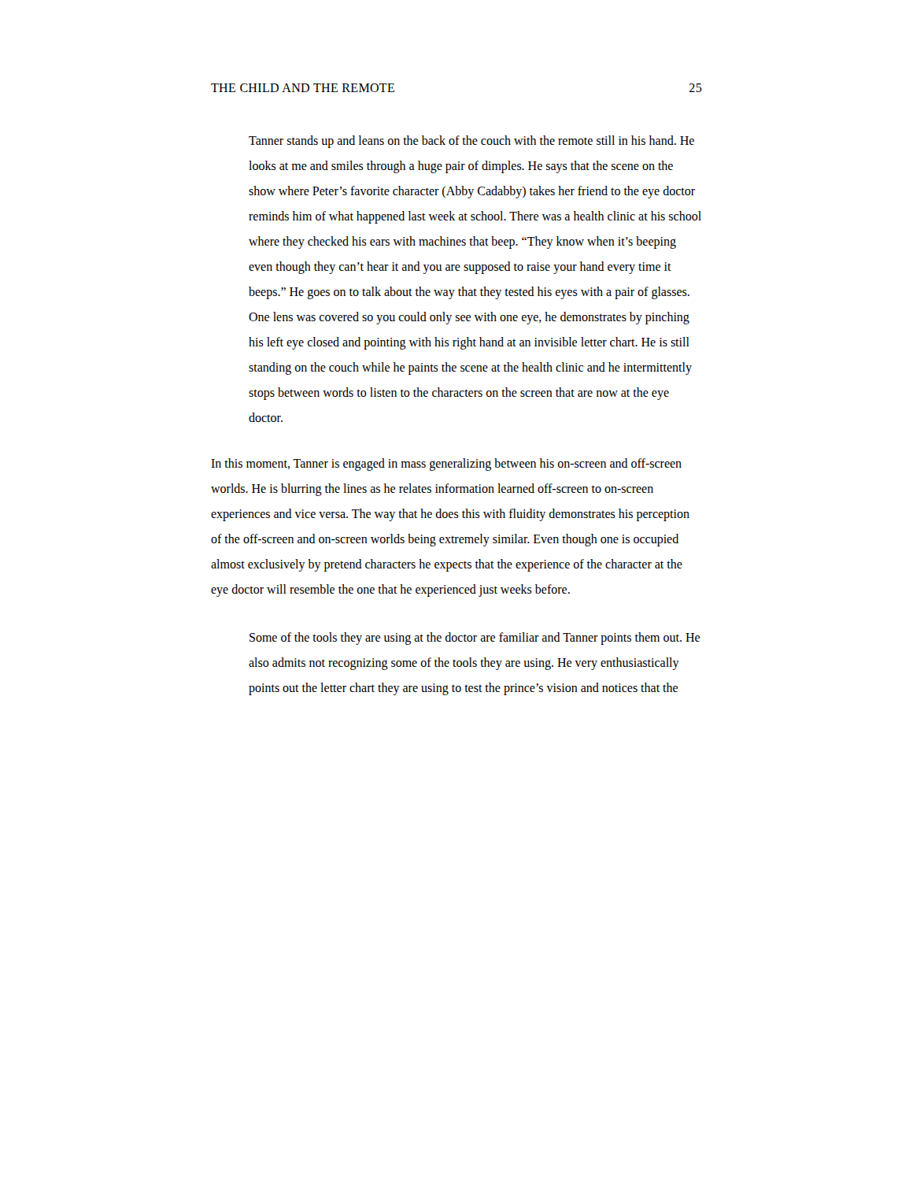The Child and the Remote 25
Tanner stands up and leans on the back of the couch with the remote still in his hand. He looks at me and smiles through a huge pair of dimples. He says that the scene on the show where Peter’s favorite character (Abby Cadabby) takes her friend to the eye doctor reminds him of what happened last week at school. There was a health clinic at his school where they checked his ears with machines that beep. “They know when it’s beeping even though they can’t hear it and you are supposed to raise your hand every time it beeps.” He goes on to talk about the way that they tested his eyes with a pair of glasses. One lens was covered so you could only see with one eye, he demonstrates by pinching his left eye closed and pointing with his right hand at an invisible letter chart. He is still standing on the couch while he paints the scene at the health clinic and he intermittently stops between words to listen to the characters on the screen that are now at the eye doctor.
In this moment, Tanner is engaged in mass generalizing between his on-screen and off-screen worlds. He is blurring the lines as he relates information learned off-screen to on-screen experiences and vice versa. The way that he does this with fluidity demonstrates his perception of the off-screen and on-screen worlds being extremely similar. Even though one is occupied almost exclusively by pretend characters he expects that the experience of the character at the eye doctor will resemble the one that he experienced just weeks before.
Some of the tools they are using at the doctor are familiar and Tanner points them out. He also admits not recognizing some of the tools they are using. He very enthusiastically points out the letter chart they are using to test the prince’s vision and notices that the